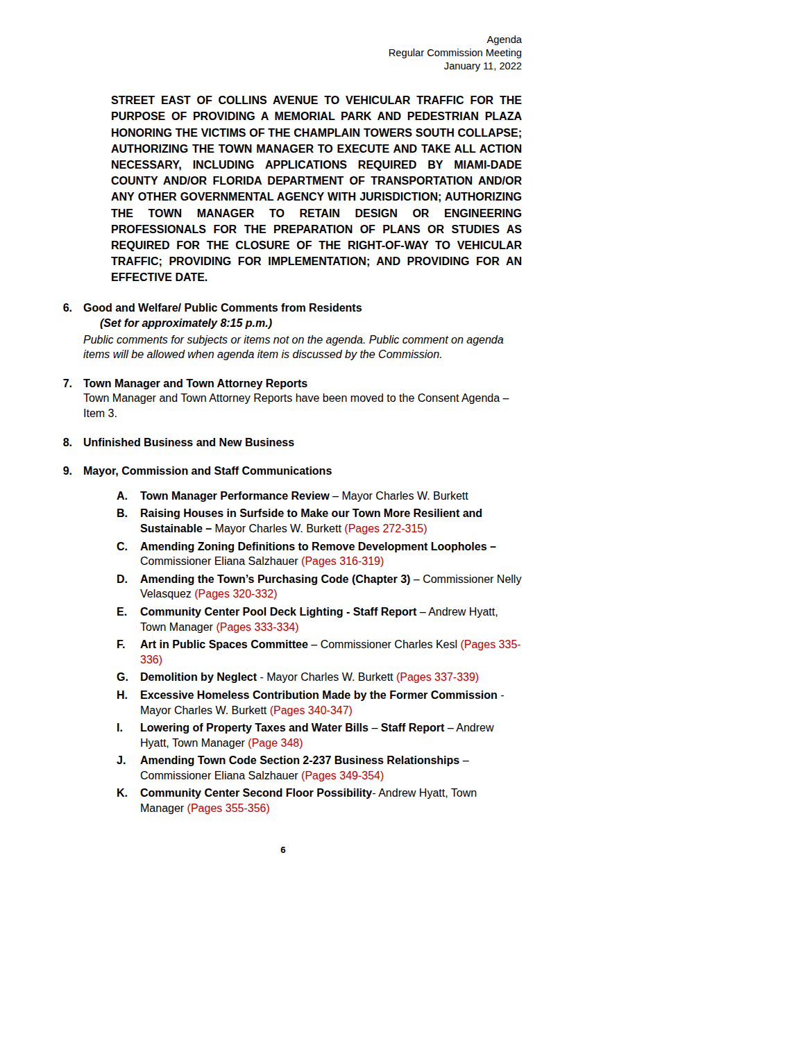Agenda
Regular Commission Meeting
January 11, 2022
STREET EAST OF COLLINS AVENUE TO VEHICULAR TRAFFIC FOR THE PURPOSE OF PROVIDING A MEMORIAL PARK AND PEDESTRIAN PLAZA HONORING THE VICTIMS OF THE CHAMPLAIN TOWERS SOUTH COLLAPSE; AUTHORIZING THE TOWN MANAGER TO EXECUTE AND TAKE ALL ACTION NECESSARY, INCLUDING APPLICATIONS REQUIRED BY MIAMI-DADE COUNTY AND/OR FLORIDA DEPARTMENT OF TRANSPORTATION AND/OR ANY OTHER GOVERNMENTAL AGENCY WITH JURISDICTION; AUTHORIZING THE TOWN MANAGER TO RETAIN DESIGN OR ENGINEERING PROFESSIONALS FOR THE PREPARATION OF PLANS OR STUDIES AS REQUIRED FOR THE CLOSURE OF THE RIGHT-OF-WAY TO VEHICULAR TRAFFIC; PROVIDING FOR IMPLEMENTATION; AND PROVIDING FOR AN EFFECTIVE DATE.
6. Good and Welfare/ Public Comments from Residents (Set for approximately 8:15 p.m.)
Public comments for subjects or items not on the agenda. Public comment on agenda items will be allowed when agenda item is discussed by the Commission.
7. Town Manager and Town Attorney Reports
Town Manager and Town Attorney Reports have been moved to the Consent Agenda – Item 3.
8. Unfinished Business and New Business
9. Mayor, Commission and Staff Communications
A. Town Manager Performance Review – Mayor Charles W. Burkett
B. Raising Houses in Surfside to Make our Town More Resilient and Sustainable – Mayor Charles W. Burkett (Pages 272-315)
C. Amending Zoning Definitions to Remove Development Loopholes – Commissioner Eliana Salzhauer (Pages 316-319)
D. Amending the Town’s Purchasing Code (Chapter 3) – Commissioner Nelly Velasquez (Pages 320-332)
E. Community Center Pool Deck Lighting - Staff Report – Andrew Hyatt, Town Manager (Pages 333-334)
F. Art in Public Spaces Committee – Commissioner Charles Kesl (Pages 335-336)
G. Demolition by Neglect - Mayor Charles W. Burkett (Pages 337-339)
H. Excessive Homeless Contribution Made by the Former Commission - Mayor Charles W. Burkett (Pages 340-347)
I. Lowering of Property Taxes and Water Bills – Staff Report – Andrew Hyatt, Town Manager (Page 348)
J. Amending Town Code Section 2-237 Business Relationships – Commissioner Eliana Salzhauer (Pages 349-354)
K. Community Center Second Floor Possibility- Andrew Hyatt, Town Manager (Pages 355-356)
6